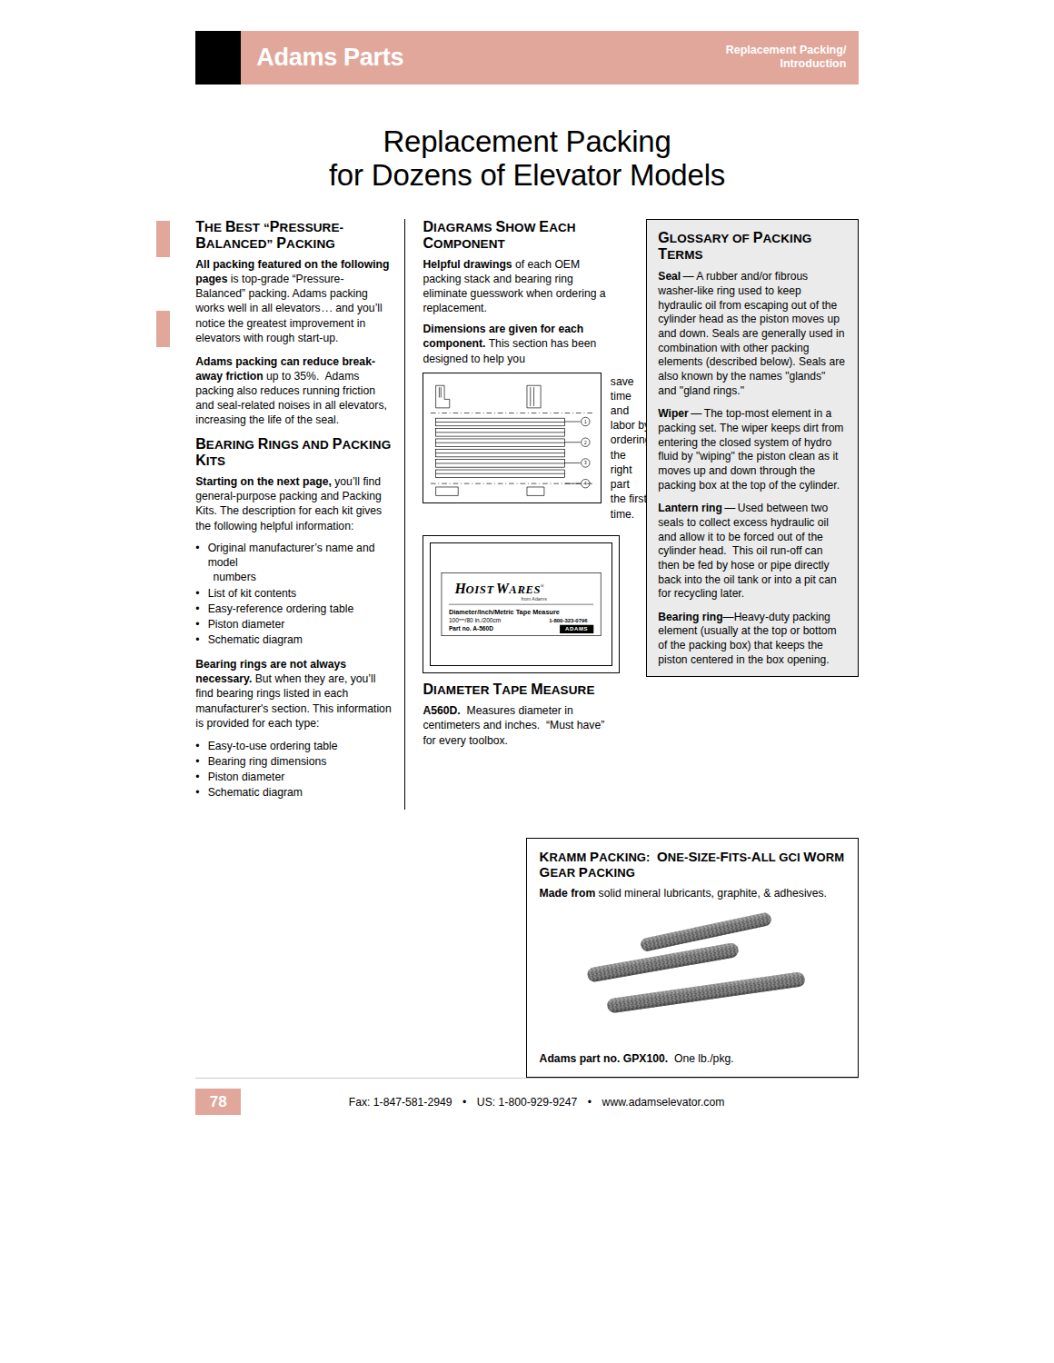Adams Parts
Replacement Packing/
Introduction
Replacement Packing
for Dozens of Elevator Models
THE BEST “PRESSURE-BALANCED” PACKING
All packing featured on the following pages is top-grade “Pressure-Balanced” packing. Adams packing works well in all elevators . . . and you’ll notice the greatest improvement in elevators with rough start-up.
Adams packing can reduce break-away friction up to 35%. Adams packing also reduces running friction and seal-related noises in all elevators, increasing the life of the seal.
BEARING RINGS AND PACKING KITS
Starting on the next page, you’ll find general-purpose packing and Packing Kits. The description for each kit gives the following helpful information:
Original manufacturer’s name and modelnumbers
List of kit contents
Easy-reference ordering table
Piston diameter
Schematic diagram
Bearing rings are not always necessary. But when they are, you’ll find bearing rings listed in each manufacturer's section. This information is provided for each type:
Easy-to-use ordering table
Bearing ring dimensions
Piston diameter
Schematic diagram
DIAGRAMS SHOW EACH COMPONENT
Helpful drawings of each OEM packing stack and bearing ring eliminate guesswork when ordering a replacement.
Dimensions are given for each component. This section has been designed to help you
1 2 3 4
save time
and labor by
ordering the
right part
the first time.
H OIST W ARES ® from Adams Diameter/Inch/Metric Tape Measure 100mm/80 in./200cm 1-800-323-0796 Part no. A-560D ADAMS
DIAMETER TAPE MEASURE
A560D. Measures diameter in centimeters and inches. “Must have” for every toolbox.
GLOSSARY OF PACKING TERMS
Seal — A rubber and/or fibrous washer-like ring used to keep hydraulic oil from escaping out of the cylinder head as the piston moves up and down. Seals are generally used in combination with other packing elements (described below). Seals are also known by the names "glands" and "gland rings."
Wiper — The top-most element in a packing set. The wiper keeps dirt from entering the closed system of hydro fluid by "wiping" the piston clean as it moves up and down through the packing box at the top of the cylinder.
Lantern ring — Used between two seals to collect excess hydraulic oil and allow it to be forced out of the cylinder head. This oil run-off can then be fed by hose or pipe directly back into the oil tank or into a pit can for recycling later.
Bearing ring—Heavy-duty packing element (usually at the top or bottom of the packing box) that keeps the piston centered in the box opening.
KRAMM PACKING: ONE-SIZE-FITS-ALL GCI WORM GEAR PACKING
Made from solid mineral lubricants, graphite, & adhesives.
Adams part no. GPX100. One lb./pkg.
78
Fax: 1-847-581-2949•US: 1-800-929-9247•www.adamselevator.com